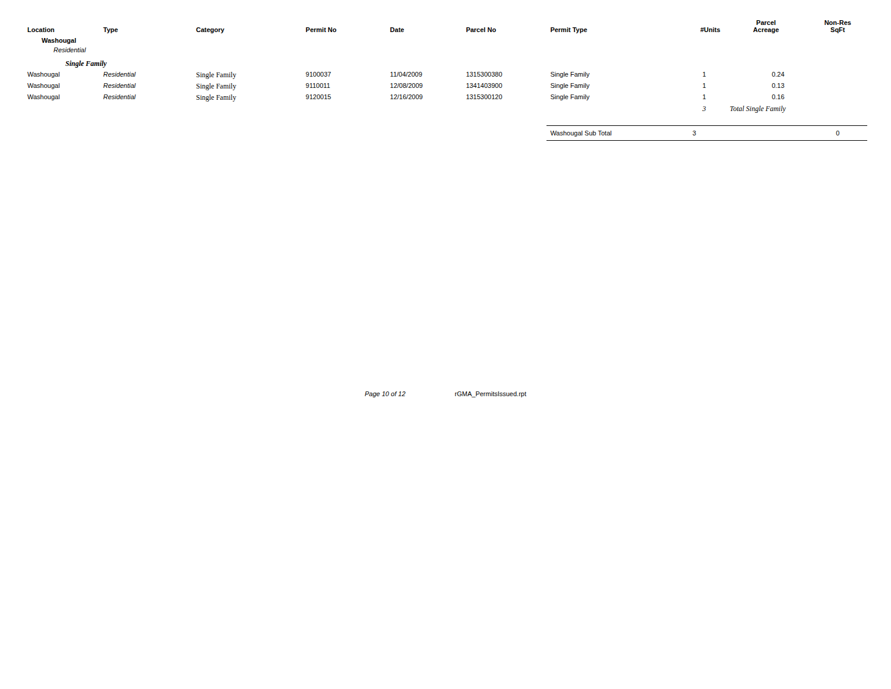| Location | Type | Category | Permit No | Date | Parcel No | Permit Type | #Units | Parcel Acreage | Non-Res SqFt |
| --- | --- | --- | --- | --- | --- | --- | --- | --- | --- |
| Washougal |
| Residential |
| Single Family |
| Washougal | Residential | Single Family | 9100037 | 11/04/2009 | 1315300380 | Single Family | 1 | 0.24 | |
| Washougal | Residential | Single Family | 9110011 | 12/08/2009 | 1341403900 | Single Family | 1 | 0.13 | |
| Washougal | Residential | Single Family | 9120015 | 12/16/2009 | 1315300120 | Single Family | 1 | 0.16 | |
| | 3 | Total Single Family |
| | Washougal Sub Total | 3 | | 0 |
Page 10 of 12 rGMA_PermitsIssued.rpt